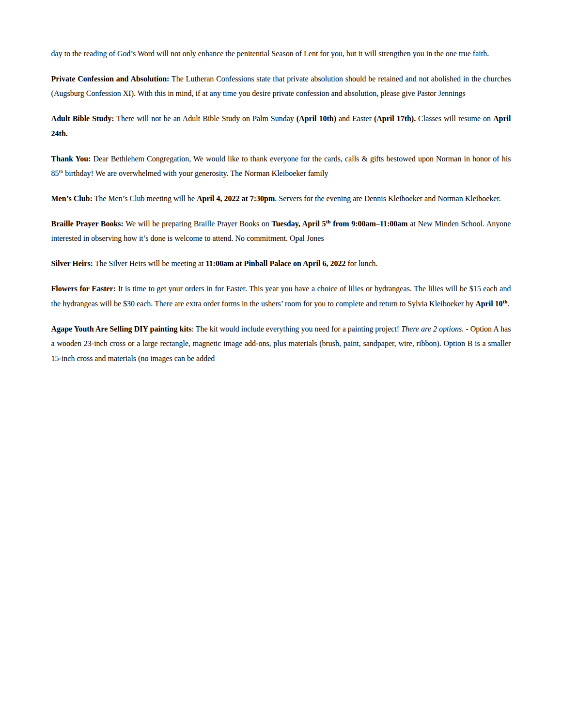day to the reading of God’s Word will not only enhance the penitential Season of Lent for you, but it will strengthen you in the one true faith.
Private Confession and Absolution: The Lutheran Confessions state that private absolution should be retained and not abolished in the churches (Augsburg Confession XI). With this in mind, if at any time you desire private confession and absolution, please give Pastor Jennings
Adult Bible Study: There will not be an Adult Bible Study on Palm Sunday (April 10th) and Easter (April 17th). Classes will resume on April 24th.
Thank You: Dear Bethlehem Congregation, We would like to thank everyone for the cards, calls & gifts bestowed upon Norman in honor of his 85th birthday! We are overwhelmed with your generosity. The Norman Kleiboeker family
Men’s Club: The Men’s Club meeting will be April 4, 2022 at 7:30pm. Servers for the evening are Dennis Kleiboeker and Norman Kleiboeker.
Braille Prayer Books: We will be preparing Braille Prayer Books on Tuesday, April 5th from 9:00am–11:00am at New Minden School. Anyone interested in observing how it’s done is welcome to attend. No commitment. Opal Jones
Silver Heirs: The Silver Heirs will be meeting at 11:00am at Pinball Palace on April 6, 2022 for lunch.
Flowers for Easter: It is time to get your orders in for Easter. This year you have a choice of lilies or hydrangeas. The lilies will be $15 each and the hydrangeas will be $30 each. There are extra order forms in the ushers’ room for you to complete and return to Sylvia Kleiboeker by April 10th.
Agape Youth Are Selling DIY painting kits: The kit would include everything you need for a painting project! There are 2 options. - Option A has a wooden 23-inch cross or a large rectangle, magnetic image add-ons, plus materials (brush, paint, sandpaper, wire, ribbon). Option B is a smaller 15-inch cross and materials (no images can be added